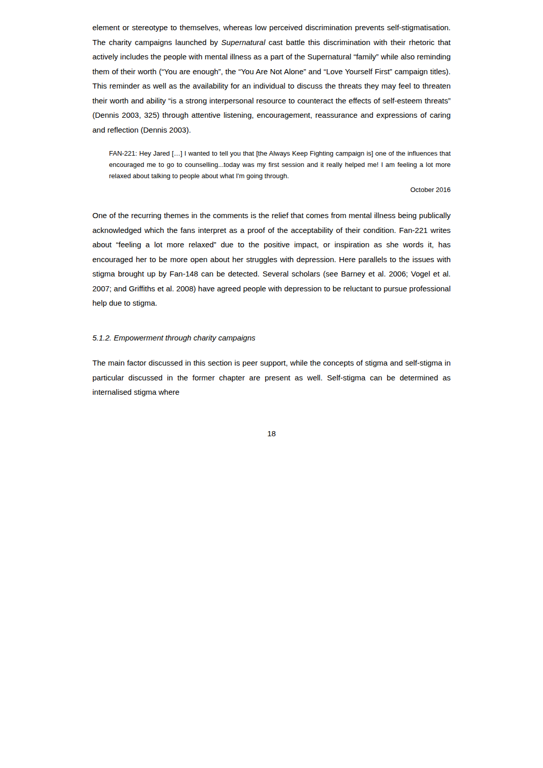element or stereotype to themselves, whereas low perceived discrimination prevents self-stigmatisation. The charity campaigns launched by Supernatural cast battle this discrimination with their rhetoric that actively includes the people with mental illness as a part of the Supernatural “family” while also reminding them of their worth (“You are enough”, the “You Are Not Alone” and “Love Yourself First” campaign titles). This reminder as well as the availability for an individual to discuss the threats they may feel to threaten their worth and ability “is a strong interpersonal resource to counteract the effects of self-esteem threats” (Dennis 2003, 325) through attentive listening, encouragement, reassurance and expressions of caring and reflection (Dennis 2003).
FAN-221: Hey Jared […] I wanted to tell you that [the Always Keep Fighting campaign is] one of the influences that encouraged me to go to counselling...today was my first session and it really helped me! I am feeling a lot more relaxed about talking to people about what I'm going through.
October 2016
One of the recurring themes in the comments is the relief that comes from mental illness being publically acknowledged which the fans interpret as a proof of the acceptability of their condition. Fan-221 writes about “feeling a lot more relaxed” due to the positive impact, or inspiration as she words it, has encouraged her to be more open about her struggles with depression. Here parallels to the issues with stigma brought up by Fan-148 can be detected. Several scholars (see Barney et al. 2006; Vogel et al. 2007; and Griffiths et al. 2008) have agreed people with depression to be reluctant to pursue professional help due to stigma.
5.1.2. Empowerment through charity campaigns
The main factor discussed in this section is peer support, while the concepts of stigma and self-stigma in particular discussed in the former chapter are present as well. Self-stigma can be determined as internalised stigma where
18